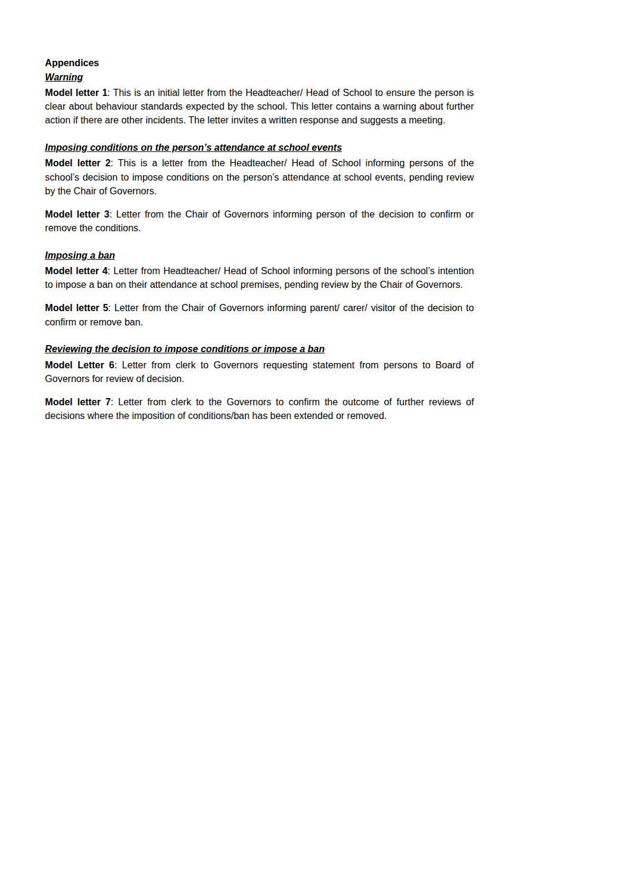Appendices
Warning
Model letter 1: This is an initial letter from the Headteacher/ Head of School to ensure the person is clear about behaviour standards expected by the school. This letter contains a warning about further action if there are other incidents. The letter invites a written response and suggests a meeting.
Imposing conditions on the person’s attendance at school events
Model letter 2: This is a letter from the Headteacher/ Head of School informing persons of the school’s decision to impose conditions on the person’s attendance at school events, pending review by the Chair of Governors.
Model letter 3: Letter from the Chair of Governors informing person of the decision to confirm or remove the conditions.
Imposing a ban
Model letter 4: Letter from Headteacher/ Head of School informing persons of the school’s intention to impose a ban on their attendance at school premises, pending review by the Chair of Governors.
Model letter 5: Letter from the Chair of Governors informing parent/ carer/ visitor of the decision to confirm or remove ban.
Reviewing the decision to impose conditions or impose a ban
Model Letter 6: Letter from clerk to Governors requesting statement from persons to Board of Governors for review of decision.
Model letter 7: Letter from clerk to the Governors to confirm the outcome of further reviews of decisions where the imposition of conditions/ban has been extended or removed.